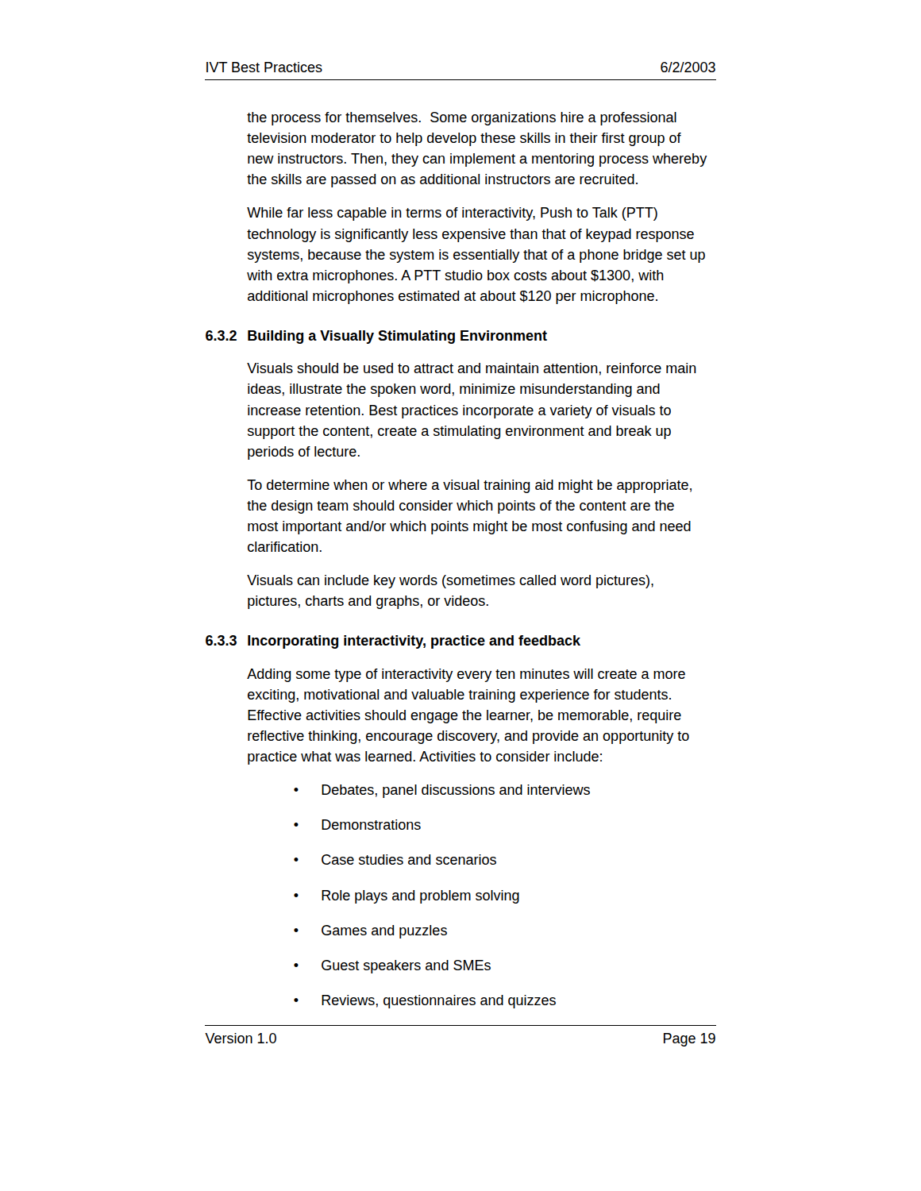IVT Best Practices
6/2/2003
the process for themselves. Some organizations hire a professional television moderator to help develop these skills in their first group of new instructors. Then, they can implement a mentoring process whereby the skills are passed on as additional instructors are recruited.
While far less capable in terms of interactivity, Push to Talk (PTT) technology is significantly less expensive than that of keypad response systems, because the system is essentially that of a phone bridge set up with extra microphones. A PTT studio box costs about $1300, with additional microphones estimated at about $120 per microphone.
6.3.2 Building a Visually Stimulating Environment
Visuals should be used to attract and maintain attention, reinforce main ideas, illustrate the spoken word, minimize misunderstanding and increase retention. Best practices incorporate a variety of visuals to support the content, create a stimulating environment and break up periods of lecture.
To determine when or where a visual training aid might be appropriate, the design team should consider which points of the content are the most important and/or which points might be most confusing and need clarification.
Visuals can include key words (sometimes called word pictures), pictures, charts and graphs, or videos.
6.3.3 Incorporating interactivity, practice and feedback
Adding some type of interactivity every ten minutes will create a more exciting, motivational and valuable training experience for students. Effective activities should engage the learner, be memorable, require reflective thinking, encourage discovery, and provide an opportunity to practice what was learned. Activities to consider include:
Debates, panel discussions and interviews
Demonstrations
Case studies and scenarios
Role plays and problem solving
Games and puzzles
Guest speakers and SMEs
Reviews, questionnaires and quizzes
Version 1.0
Page 19